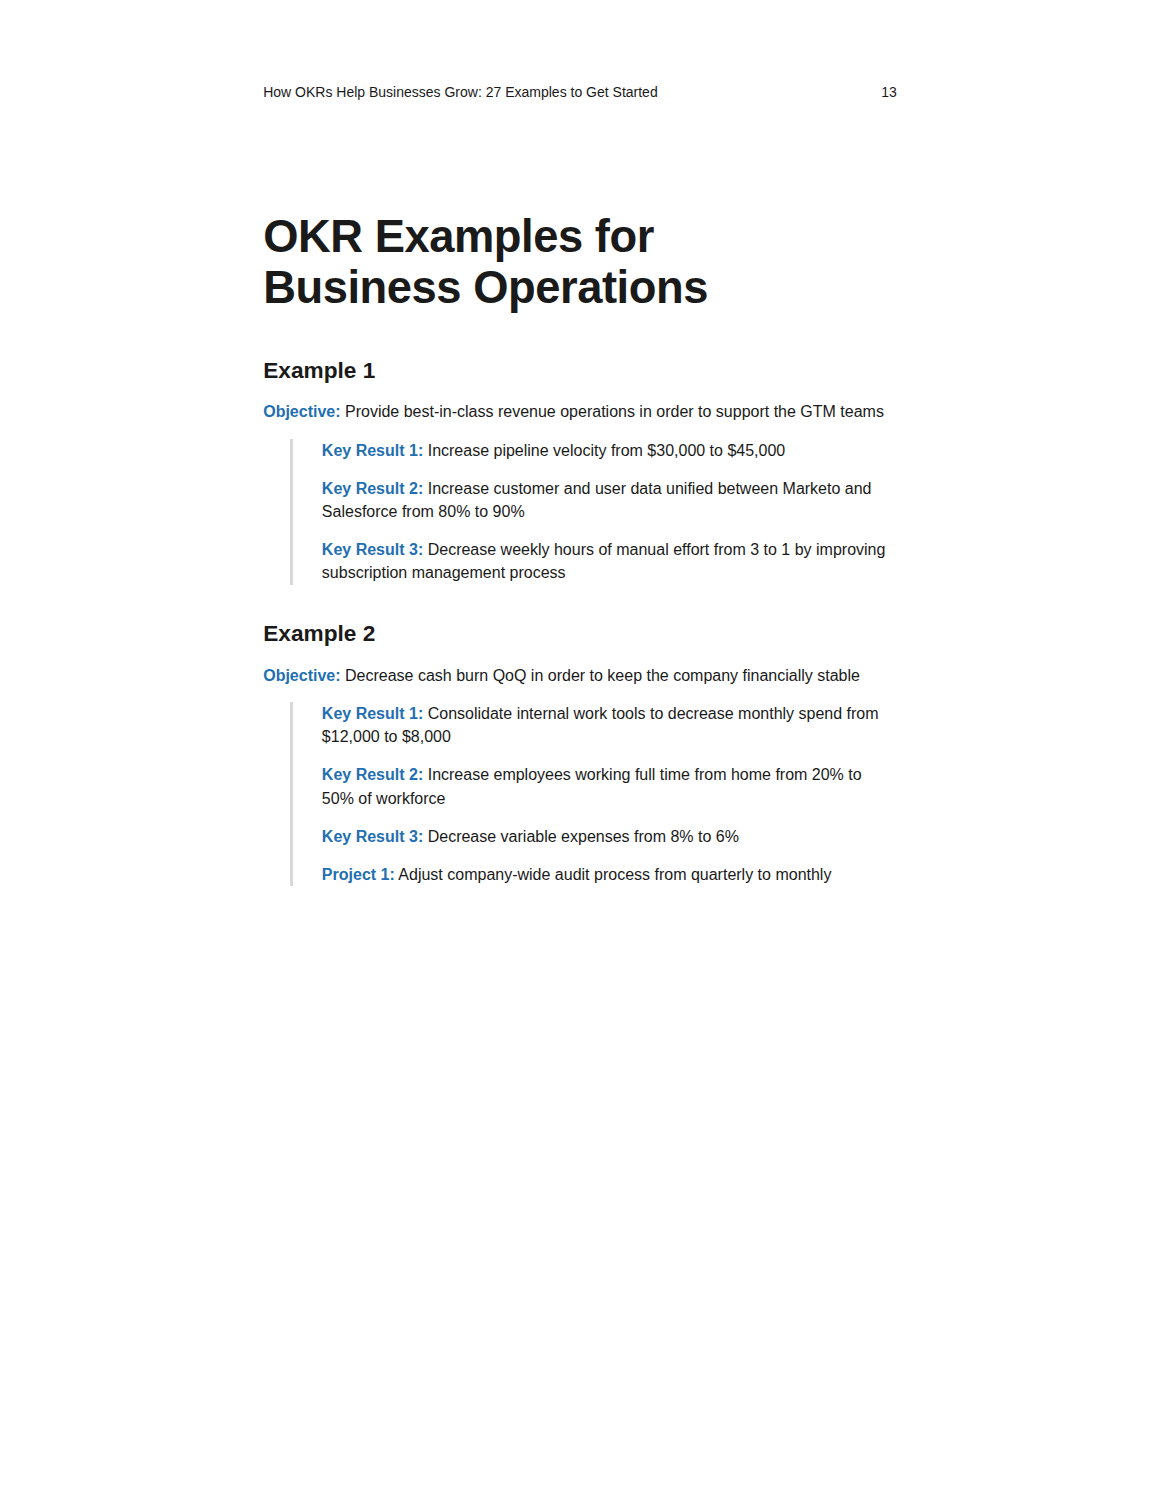How OKRs Help Businesses Grow: 27 Examples to Get Started 13
OKR Examples for
Business Operations
Example 1
Objective: Provide best-in-class revenue operations in order to support the GTM teams
Key Result 1: Increase pipeline velocity from $30,000 to $45,000
Key Result 2: Increase customer and user data unified between Marketo and Salesforce from 80% to 90%
Key Result 3: Decrease weekly hours of manual effort from 3 to 1 by improving subscription management process
Example 2
Objective: Decrease cash burn QoQ in order to keep the company financially stable
Key Result 1: Consolidate internal work tools to decrease monthly spend from $12,000 to $8,000
Key Result 2: Increase employees working full time from home from 20% to 50% of workforce
Key Result 3: Decrease variable expenses from 8% to 6%
Project 1: Adjust company-wide audit process from quarterly to monthly